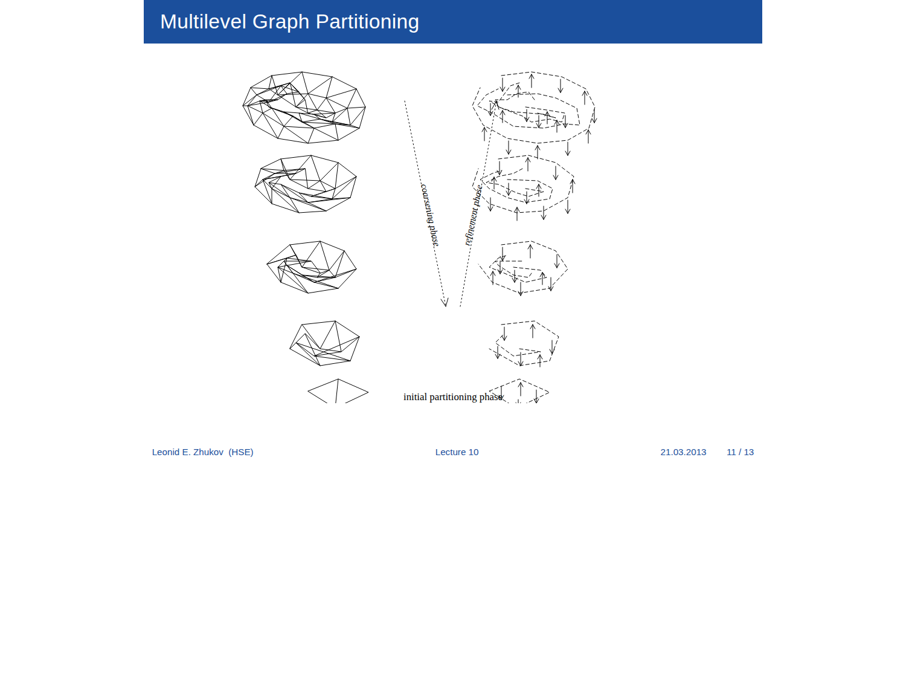Multilevel Graph Partitioning
coarsening phase refinement phase
initial partitioning phase
Leonid E. Zhukov (HSE)
Lecture 10
21.03.201311 / 13